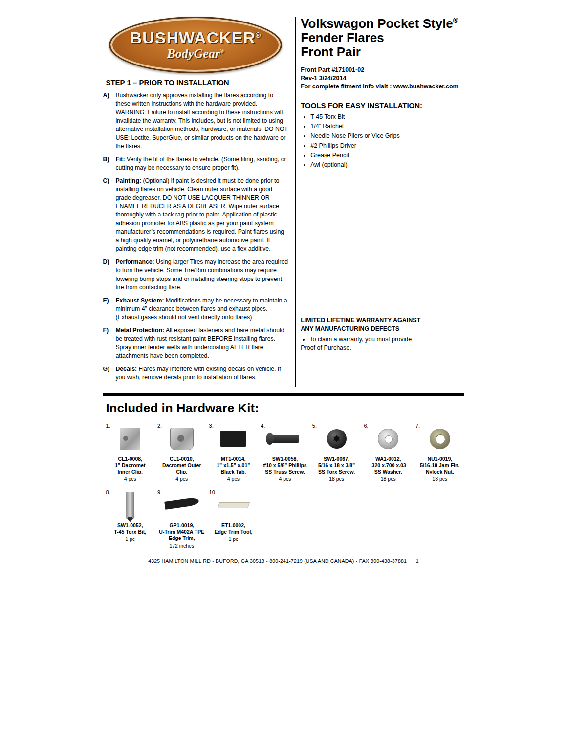BUSHWACKER®
BodyGear®
STEP 1 – PRIOR TO INSTALLATION
A) Bushwacker only approves installing the flares according to these written instructions with the hardware provided. WARNING: Failure to install according to these instructions will invalidate the warranty. This includes, but is not limited to using alternative installation methods, hardware, or materials. DO NOT USE: Loctite, SuperGlue, or similar products on the hardware or the flares.
B) Fit: Verify the fit of the flares to vehicle. (Some filing, sanding, or cutting may be necessary to ensure proper fit).
C) Painting: (Optional) if paint is desired it must be done prior to installing flares on vehicle. Clean outer surface with a good grade degreaser. DO NOT USE LACQUER THINNER OR ENAMEL REDUCER AS A DEGREASER. Wipe outer surface thoroughly with a tack rag prior to paint. Application of plastic adhesion promoter for ABS plastic as per your paint system manufacturer’s recommendations is required. Paint flares using a high quality enamel, or polyurethane automotive paint. If painting edge trim (not recommended), use a flex additive.
D) Performance: Using larger Tires may increase the area required to turn the vehicle. Some Tire/Rim combinations may require lowering bump stops and or installing steering stops to prevent tire from contacting flare.
E) Exhaust System: Modifications may be necessary to maintain a minimum 4” clearance between flares and exhaust pipes. (Exhaust gases should not vent directly onto flares)
F) Metal Protection: All exposed fasteners and bare metal should be treated with rust resistant paint BEFORE installing flares. Spray inner fender wells with undercoating AFTER flare attachments have been completed.
G) Decals: Flares may interfere with existing decals on vehicle. If you wish, remove decals prior to installation of flares.
Volkswagon Pocket Style®
Fender Flares
Front Pair
Front Part #171001-02
Rev-1 3/24/2014
For complete fitment info visit : www.bushwacker.com
TOOLS FOR EASY INSTALLATION:
T-45 Torx Bit
1/4” Ratchet
Needle Nose Pliers or Vice Grips
#2 Phillips Driver
Grease Pencil
Awl (optional)
LIMITED LIFETIME WARRANTY AGAINST
ANY MANUFACTURING DEFECTS
To claim a warranty, you must provide
Proof of Purchase.
Included in Hardware Kit:
1.
CL1-0008, 1” Dacromet Inner Clip,
4 pcs
2.
CL1-0010, Dacromet Outer Clip,
4 pcs
3.
MT1-0014, 1” x1.5” x.01” Black Tab,
4 pcs
4.
SW1-0058, #10 x 5/8” Phillips SS Truss Screw,
4 pcs
5.
SW1-0067, 5/16 x 18 x 3/8” SS Torx Screw,
18 pcs
6.
WA1-0012, .320 x.700 x.03 SS Washer,
18 pcs
7.
NU1-0019, 5/16-18 Jam Fin. Nylock Nut,
18 pcs
8.
SW1-0052, T-45 Torx Bit,
1 pc
9.
GP1-0019, U-Trim M402A TPE Edge Trim,
172 inches
10.
ET1-0002, Edge Trim Tool,
1 pc
4325 HAMILTON MILL RD • BUFORD, GA 30518 • 800-241-7219 (USA AND CANADA) • FAX 800-438-37881 1